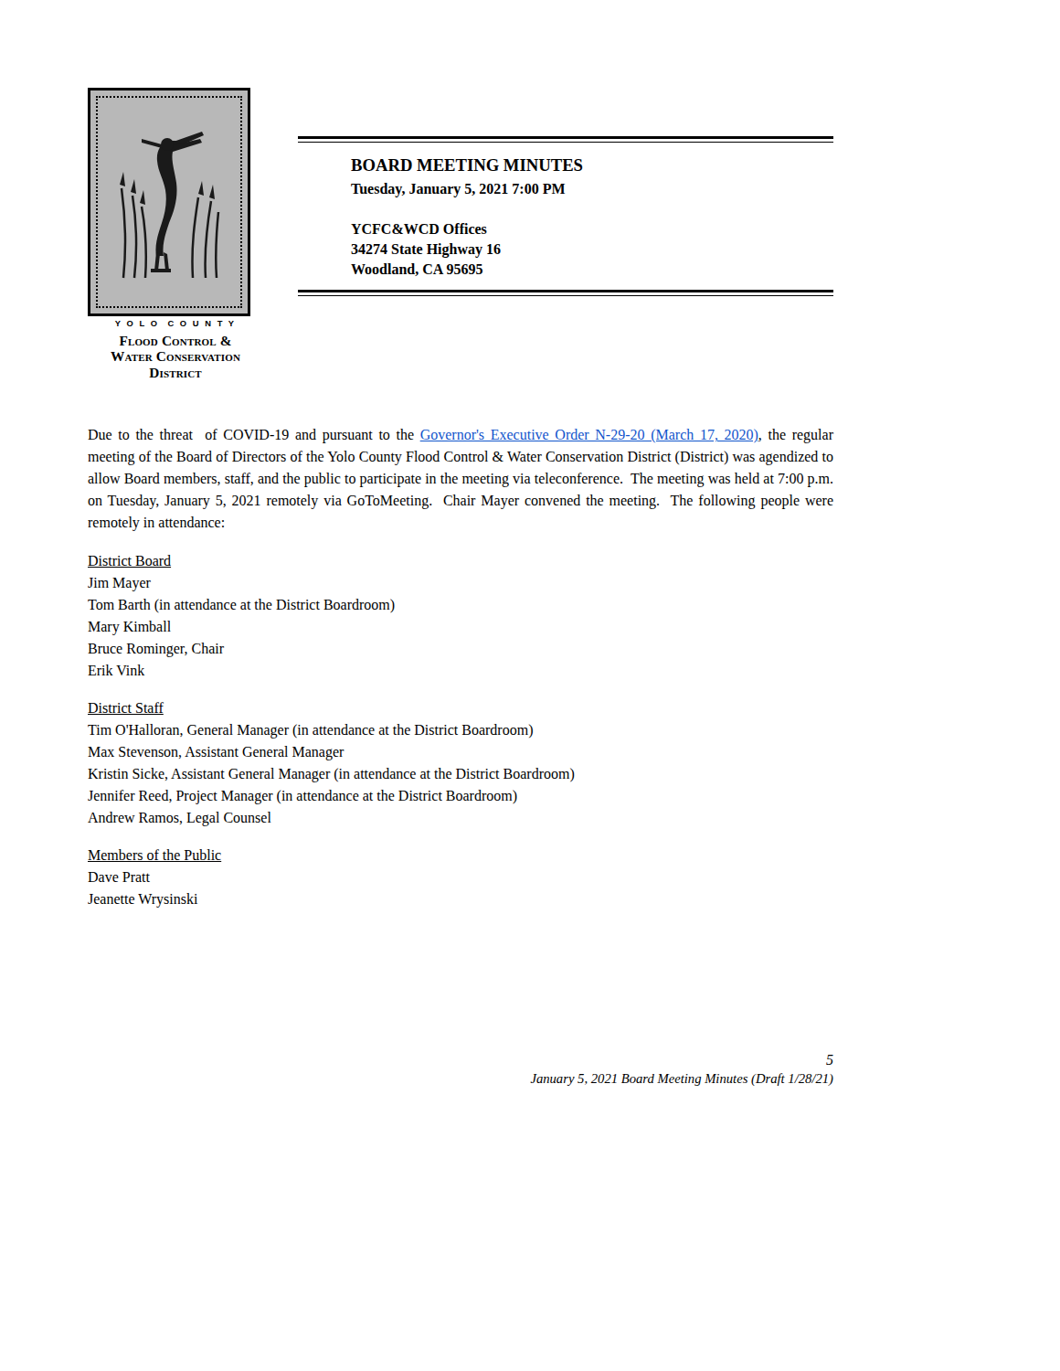Y O L O C O U N T Y
Flood Control &
Water Conservation
District
BOARD MEETING MINUTES
Tuesday, January 5, 2021 7:00 PM
YCFC&WCD Offices
34274 State Highway 16
Woodland, CA 95695
Due to the threat of COVID-19 and pursuant to the Governor's Executive Order N-29-20 (March 17, 2020), the regular meeting of the Board of Directors of the Yolo County Flood Control & Water Conservation District (District) was agendized to allow Board members, staff, and the public to participate in the meeting via teleconference. The meeting was held at 7:00 p.m. on Tuesday, January 5, 2021 remotely via GoToMeeting. Chair Mayer convened the meeting. The following people were remotely in attendance:
District Board
Jim Mayer
Tom Barth (in attendance at the District Boardroom)
Mary Kimball
Bruce Rominger, Chair
Erik Vink
District Staff
Tim O'Halloran, General Manager (in attendance at the District Boardroom)
Max Stevenson, Assistant General Manager
Kristin Sicke, Assistant General Manager (in attendance at the District Boardroom)
Jennifer Reed, Project Manager (in attendance at the District Boardroom)
Andrew Ramos, Legal Counsel
Members of the Public
Dave Pratt
Jeanette Wrysinski
5
January 5, 2021 Board Meeting Minutes (Draft 1/28/21)